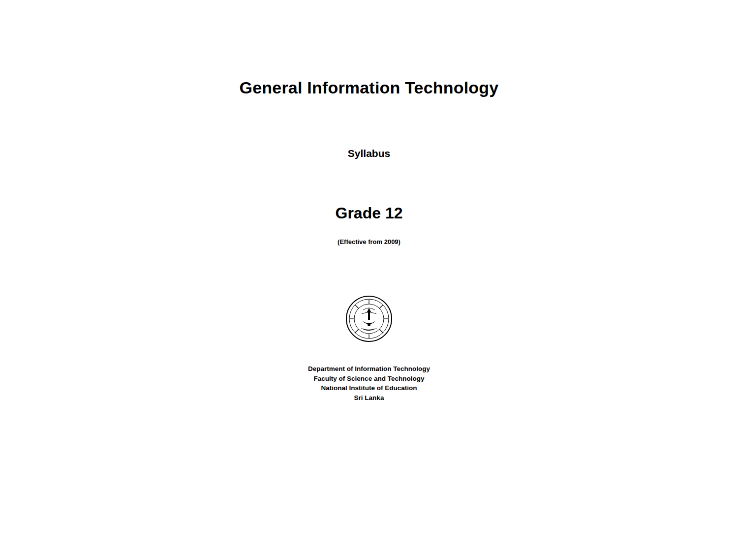General Information Technology
Syllabus
Grade 12
(Effective from 2009)
Department of Information Technology
Faculty of Science and Technology
National Institute of Education
Sri Lanka